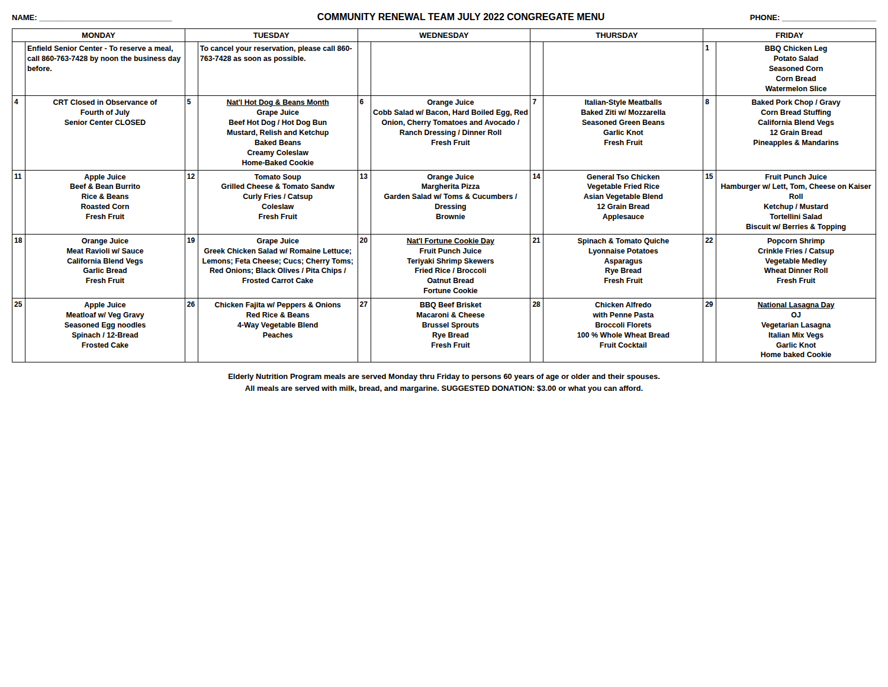NAME: _______________________________
COMMUNITY RENEWAL TEAM JULY 2022 CONGREGATE MENU
PHONE: ______________________
| MONDAY | TUESDAY | WEDNESDAY | THURSDAY | FRIDAY |
| --- | --- | --- | --- | --- |
| | Enfield Senior Center - To reserve a meal, call 860-763-7428 by noon the business day before. | | To cancel your reservation, please call 860-763-7428 as soon as possible. | | | | | 1 | BBQ Chicken Leg Potato Salad Seasoned Corn Corn Bread Watermelon Slice |
| 4 | CRT Closed in Observance of Fourth of July Senior Center CLOSED | 5 | Nat'l Hot Dog & Beans Month Grape Juice Beef Hot Dog / Hot Dog Bun Mustard, Relish and Ketchup Baked Beans Creamy Coleslaw Home-Baked Cookie | 6 | Orange Juice Cobb Salad w/ Bacon, Hard Boiled Egg, Red Onion, Cherry Tomatoes and Avocado / Ranch Dressing / Dinner Roll Fresh Fruit | 7 | Italian-Style Meatballs Baked Ziti w/ Mozzarella Seasoned Green Beans Garlic Knot Fresh Fruit | 8 | Baked Pork Chop / Gravy Corn Bread Stuffing California Blend Vegs 12 Grain Bread Pineapples & Mandarins |
| 11 | Apple Juice Beef & Bean Burrito Rice & Beans Roasted Corn Fresh Fruit | 12 | Tomato Soup Grilled Cheese & Tomato Sandw Curly Fries / Catsup Coleslaw Fresh Fruit | 13 | Orange Juice Margherita Pizza Garden Salad w/ Toms & Cucumbers / Dressing Brownie | 14 | General Tso Chicken Vegetable Fried Rice Asian Vegetable Blend 12 Grain Bread Applesauce | 15 | Fruit Punch Juice Hamburger w/ Lett, Tom, Cheese on Kaiser Roll Ketchup / Mustard Tortellini Salad Biscuit w/ Berries & Topping |
| 18 | Orange Juice Meat Ravioli w/ Sauce California Blend Vegs Garlic Bread Fresh Fruit | 19 | Grape Juice Greek Chicken Salad w/ Romaine Lettuce; Lemons; Feta Cheese; Cucs; Cherry Toms; Red Onions; Black Olives / Pita Chips / Frosted Carrot Cake | 20 | Nat'l Fortune Cookie Day Fruit Punch Juice Teriyaki Shrimp Skewers Fried Rice / Broccoli Oatnut Bread Fortune Cookie | 21 | Spinach & Tomato Quiche Lyonnaise Potatoes Asparagus Rye Bread Fresh Fruit | 22 | Popcorn Shrimp Crinkle Fries / Catsup Vegetable Medley Wheat Dinner Roll Fresh Fruit |
| 25 | Apple Juice Meatloaf w/ Veg Gravy Seasoned Egg noodles Spinach / 12-Bread Frosted Cake | 26 | Chicken Fajita w/ Peppers & Onions Red Rice & Beans 4-Way Vegetable Blend Peaches | 27 | BBQ Beef Brisket Macaroni & Cheese Brussel Sprouts Rye Bread Fresh Fruit | 28 | Chicken Alfredo with Penne Pasta Broccoli Florets 100 % Whole Wheat Bread Fruit Cocktail | 29 | National Lasagna Day OJ Vegetarian Lasagna Italian Mix Vegs Garlic Knot Home baked Cookie |
Elderly Nutrition Program meals are served Monday thru Friday to persons 60 years of age or older and their spouses.
All meals are served with milk, bread, and margarine. SUGGESTED DONATION: $3.00 or what you can afford.